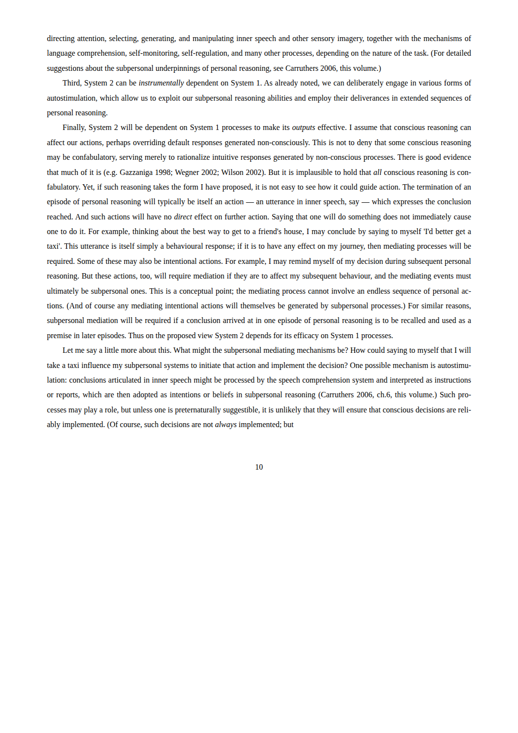directing attention, selecting, generating, and manipulating inner speech and other sensory imagery, together with the mechanisms of language comprehension, self-monitoring, self-regulation, and many other processes, depending on the nature of the task. (For detailed suggestions about the subpersonal underpinnings of personal reasoning, see Carruthers 2006, this volume.)
Third, System 2 can be instrumentally dependent on System 1. As already noted, we can deliberately engage in various forms of autostimulation, which allow us to exploit our subpersonal reasoning abilities and employ their deliverances in extended sequences of personal reasoning.
Finally, System 2 will be dependent on System 1 processes to make its outputs effective. I assume that conscious reasoning can affect our actions, perhaps overriding default responses generated non-consciously. This is not to deny that some conscious reasoning may be confabulatory, serving merely to rationalize intuitive responses generated by non-conscious processes. There is good evidence that much of it is (e.g. Gazzaniga 1998; Wegner 2002; Wilson 2002). But it is implausible to hold that all conscious reasoning is confabulatory. Yet, if such reasoning takes the form I have proposed, it is not easy to see how it could guide action. The termination of an episode of personal reasoning will typically be itself an action — an utterance in inner speech, say — which expresses the conclusion reached. And such actions will have no direct effect on further action. Saying that one will do something does not immediately cause one to do it. For example, thinking about the best way to get to a friend's house, I may conclude by saying to myself 'I'd better get a taxi'. This utterance is itself simply a behavioural response; if it is to have any effect on my journey, then mediating processes will be required. Some of these may also be intentional actions. For example, I may remind myself of my decision during subsequent personal reasoning. But these actions, too, will require mediation if they are to affect my subsequent behaviour, and the mediating events must ultimately be subpersonal ones. This is a conceptual point; the mediating process cannot involve an endless sequence of personal actions. (And of course any mediating intentional actions will themselves be generated by subpersonal processes.) For similar reasons, subpersonal mediation will be required if a conclusion arrived at in one episode of personal reasoning is to be recalled and used as a premise in later episodes. Thus on the proposed view System 2 depends for its efficacy on System 1 processes.
Let me say a little more about this. What might the subpersonal mediating mechanisms be? How could saying to myself that I will take a taxi influence my subpersonal systems to initiate that action and implement the decision? One possible mechanism is autostimulation: conclusions articulated in inner speech might be processed by the speech comprehension system and interpreted as instructions or reports, which are then adopted as intentions or beliefs in subpersonal reasoning (Carruthers 2006, ch.6, this volume.) Such processes may play a role, but unless one is preternaturally suggestible, it is unlikely that they will ensure that conscious decisions are reliably implemented. (Of course, such decisions are not always implemented; but
10